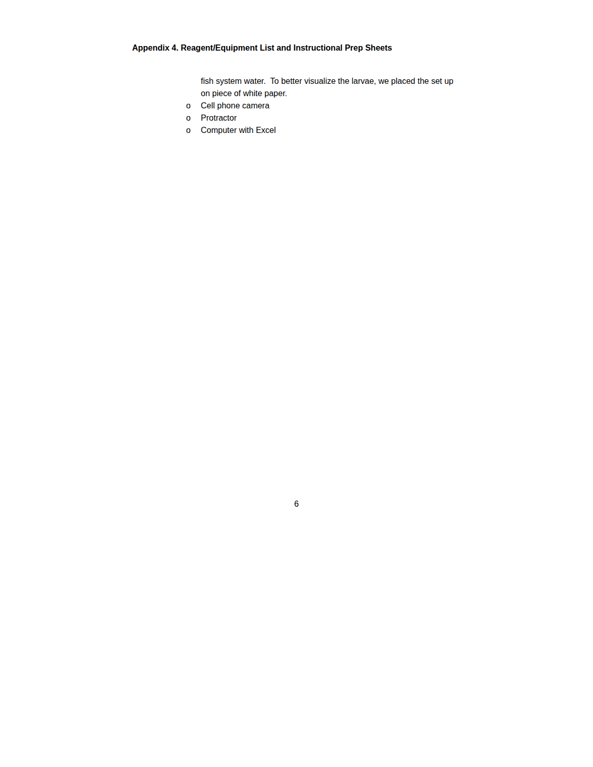Appendix 4. Reagent/Equipment List and Instructional Prep Sheets
fish system water. To better visualize the larvae, we placed the set up on piece of white paper.
Cell phone camera
Protractor
Computer with Excel
6